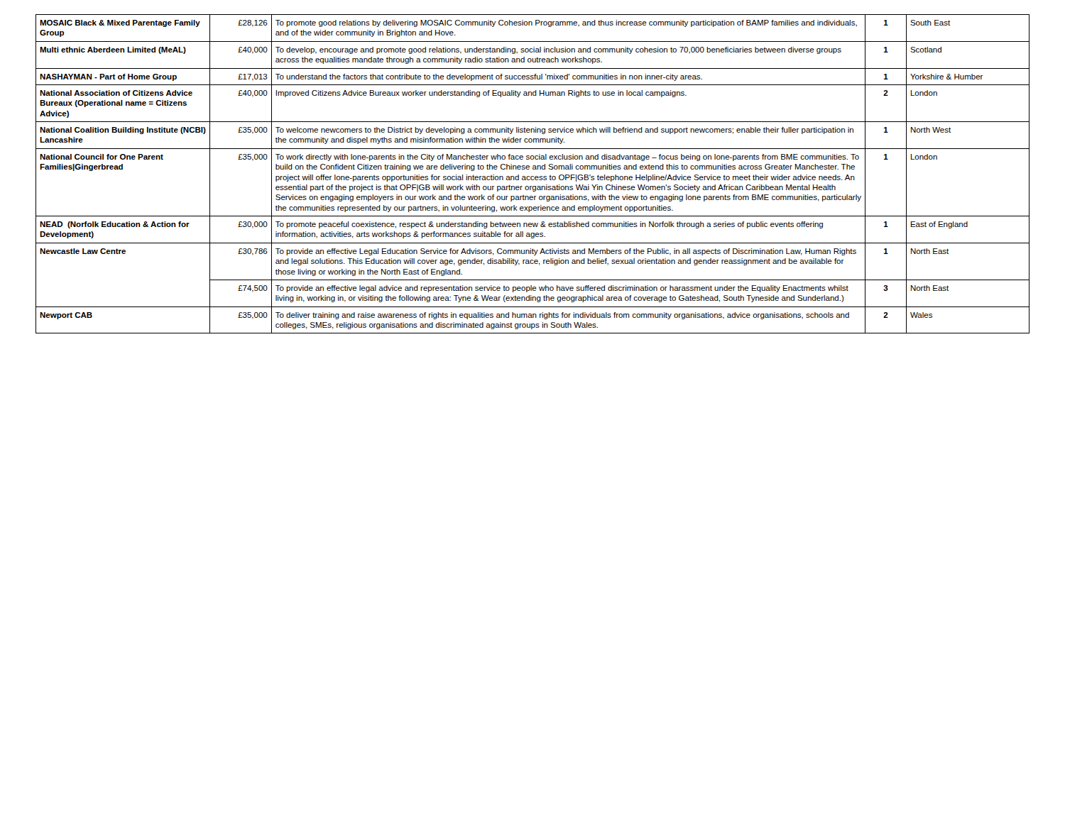| MOSAIC Black & Mixed Parentage Family Group | £28,126 | To promote good relations by delivering MOSAIC Community Cohesion Programme, and thus increase community participation of BAMP families and individuals, and of the wider community in Brighton and Hove. | 1 | South East |
| Multi ethnic Aberdeen Limited (MeAL) | £40,000 | To develop, encourage and promote good relations, understanding, social inclusion and community cohesion to 70,000 beneficiaries between diverse groups across the equalities mandate through a community radio station and outreach workshops. | 1 | Scotland |
| NASHAYMAN - Part of Home Group | £17,013 | To understand the factors that contribute to the development of successful 'mixed' communities in non inner-city areas. | 1 | Yorkshire & Humber |
| National Association of Citizens Advice Bureaux (Operational name = Citizens Advice) | £40,000 | Improved Citizens Advice Bureaux worker understanding of Equality and Human Rights to use in local campaigns. | 2 | London |
| National Coalition Building Institute (NCBI) Lancashire | £35,000 | To welcome newcomers to the District by developing a community listening service which will befriend and support newcomers; enable their fuller participation in the community and dispel myths and misinformation within the wider community. | 1 | North West |
| National Council for One Parent Families/Gingerbread | £35,000 | To work directly with lone-parents in the City of Manchester who face social exclusion and disadvantage – focus being on lone-parents from BME communities. To build on the Confident Citizen training we are delivering to the Chinese and Somali communities and extend this to communities across Greater Manchester. The project will offer lone-parents opportunities for social interaction and access to OPF/GB's telephone Helpline/Advice Service to meet their wider advice needs. An essential part of the project is that OPF/GB will work with our partner organisations Wai Yin Chinese Women's Society and African Caribbean Mental Health Services on engaging employers in our work and the work of our partner organisations, with the view to engaging lone parents from BME communities, particularly the communities represented by our partners, in volunteering, work experience and employment opportunities. | 1 | London |
| NEAD (Norfolk Education & Action for Development) | £30,000 | To promote peaceful coexistence, respect & understanding between new & established communities in Norfolk through a series of public events offering information, activities, arts workshops & performances suitable for all ages. | 1 | East of England |
| Newcastle Law Centre | £30,786 | To provide an effective Legal Education Service for Advisors, Community Activists and Members of the Public, in all aspects of Discrimination Law, Human Rights and legal solutions. This Education will cover age, gender, disability, race, religion and belief, sexual orientation and gender reassignment and be available for those living or working in the North East of England. | 1 | North East |
| £74,500 | To provide an effective legal advice and representation service to people who have suffered discrimination or harassment under the Equality Enactments whilst living in, working in, or visiting the following area: Tyne & Wear (extending the geographical area of coverage to Gateshead, South Tyneside and Sunderland.) | 3 | North East |
| Newport CAB | £35,000 | To deliver training and raise awareness of rights in equalities and human rights for individuals from community organisations, advice organisations, schools and colleges, SMEs, religious organisations and discriminated against groups in South Wales. | 2 | Wales |